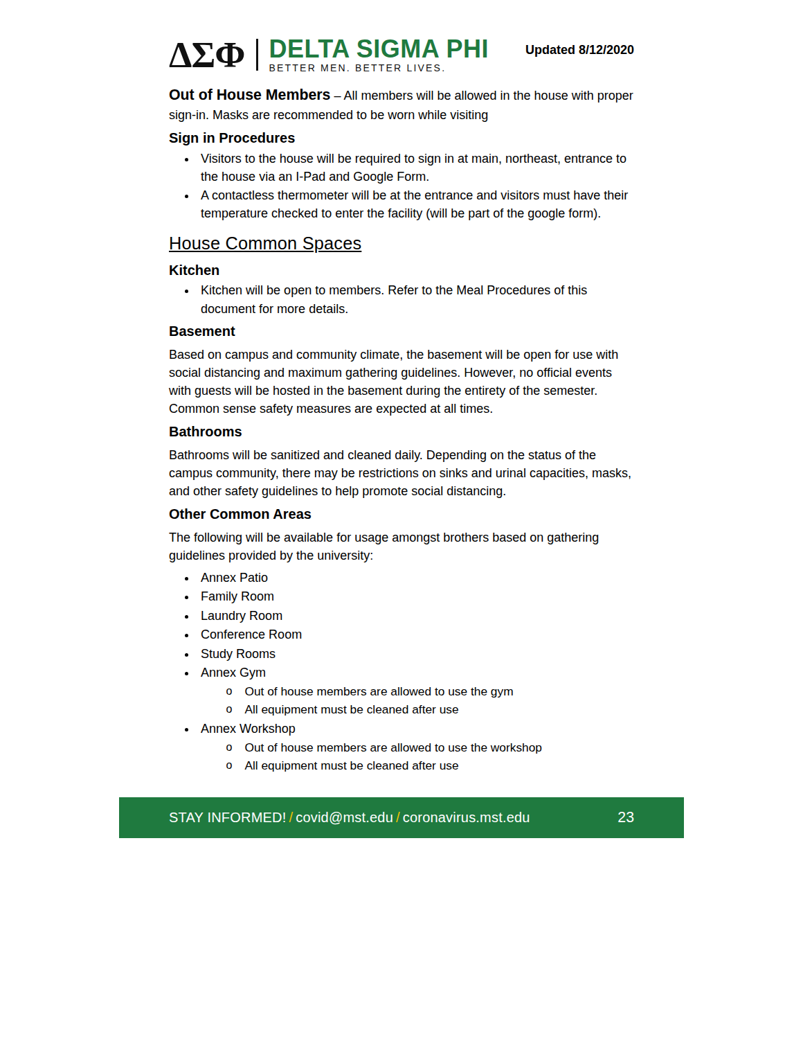ΔΣΦ
DELTA SIGMA PHI
BETTER MEN. BETTER LIVES.
Updated 8/12/2020
Out of House Members – All members will be allowed in the house with proper sign-in. Masks are recommended to be worn while visiting
Sign in Procedures
Visitors to the house will be required to sign in at main, northeast, entrance to the house via an I-Pad and Google Form.
A contactless thermometer will be at the entrance and visitors must have their temperature checked to enter the facility (will be part of the google form).
House Common Spaces
Kitchen
Kitchen will be open to members. Refer to the Meal Procedures of this document for more details.
Basement
Based on campus and community climate, the basement will be open for use with social distancing and maximum gathering guidelines. However, no official events with guests will be hosted in the basement during the entirety of the semester. Common sense safety measures are expected at all times.
Bathrooms
Bathrooms will be sanitized and cleaned daily. Depending on the status of the campus community, there may be restrictions on sinks and urinal capacities, masks, and other safety guidelines to help promote social distancing.
Other Common Areas
The following will be available for usage amongst brothers based on gathering guidelines provided by the university:
Annex Patio
Family Room
Laundry Room
Conference Room
Study Rooms
Annex Gym
Out of house members are allowed to use the gym
All equipment must be cleaned after use
Annex Workshop
Out of house members are allowed to use the workshop
All equipment must be cleaned after use
STAY INFORMED!/covid@mst.edu/coronavirus.mst.edu
23